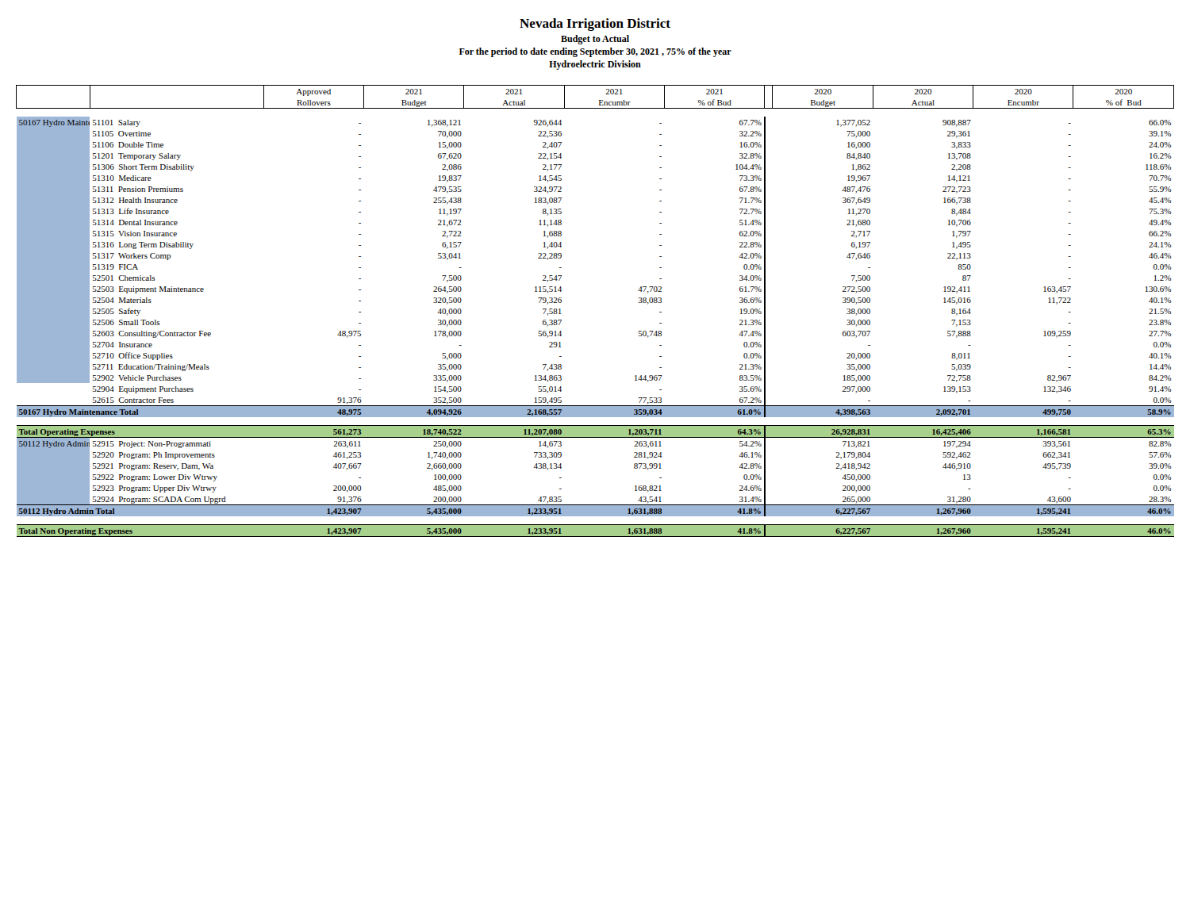Nevada Irrigation District
Budget to Actual
For the period to date ending September 30, 2021 , 75% of the year
Hydroelectric Division
| | | Approved | 2021 | 2021 | 2021 | 2021 | | 2020 | 2020 | 2020 | 2020 |
| --- | --- | --- | --- | --- | --- | --- | --- | --- | --- | --- | --- |
| | | Rollovers | Budget | Actual | Encumbr | % of Bud | | Budget | Actual | Encumbr | % of Bud |
| 50167 Hydro Maintenance | 51101 Salary | - | 1,368,121 | 926,644 | - | 67.7% | | 1,377,052 | 908,887 | - | 66.0% |
| 51105 Overtime | - | 70,000 | 22,536 | - | 32.2% | | 75,000 | 29,361 | - | 39.1% |
| 51106 Double Time | - | 15,000 | 2,407 | - | 16.0% | | 16,000 | 3,833 | - | 24.0% |
| 51201 Temporary Salary | - | 67,620 | 22,154 | - | 32.8% | | 84,840 | 13,708 | - | 16.2% |
| 51306 Short Term Disability | - | 2,086 | 2,177 | - | 104.4% | | 1,862 | 2,208 | - | 118.6% |
| 51310 Medicare | - | 19,837 | 14,545 | - | 73.3% | | 19,967 | 14,121 | - | 70.7% |
| 51311 Pension Premiums | - | 479,535 | 324,972 | - | 67.8% | | 487,476 | 272,723 | - | 55.9% |
| 51312 Health Insurance | - | 255,438 | 183,087 | - | 71.7% | | 367,649 | 166,738 | - | 45.4% |
| 51313 Life Insurance | - | 11,197 | 8,135 | - | 72.7% | | 11,270 | 8,484 | - | 75.3% |
| 51314 Dental Insurance | - | 21,672 | 11,148 | - | 51.4% | | 21,680 | 10,706 | - | 49.4% |
| 51315 Vision Insurance | - | 2,722 | 1,688 | - | 62.0% | | 2,717 | 1,797 | - | 66.2% |
| 51316 Long Term Disability | - | 6,157 | 1,404 | - | 22.8% | | 6,197 | 1,495 | - | 24.1% |
| 51317 Workers Comp | - | 53,041 | 22,289 | - | 42.0% | | 47,646 | 22,113 | - | 46.4% |
| 51319 FICA | - | - | - | - | 0.0% | | - | 850 | - | 0.0% |
| 52501 Chemicals | - | 7,500 | 2,547 | - | 34.0% | | 7,500 | 87 | - | 1.2% |
| 52503 Equipment Maintenance | - | 264,500 | 115,514 | 47,702 | 61.7% | | 272,500 | 192,411 | 163,457 | 130.6% |
| 52504 Materials | - | 320,500 | 79,326 | 38,083 | 36.6% | | 390,500 | 145,016 | 11,722 | 40.1% |
| 52505 Safety | - | 40,000 | 7,581 | - | 19.0% | | 38,000 | 8,164 | - | 21.5% |
| 52506 Small Tools | - | 30,000 | 6,387 | - | 21.3% | | 30,000 | 7,153 | - | 23.8% |
| 52603 Consulting/Contractor Fee | 48,975 | 178,000 | 56,914 | 50,748 | 47.4% | | 603,707 | 57,888 | 109,259 | 27.7% |
| 52704 Insurance | - | - | 291 | - | 0.0% | | - | - | - | 0.0% |
| 52710 Office Supplies | - | 5,000 | - | - | 0.0% | | 20,000 | 8,011 | - | 40.1% |
| 52711 Education/Training/Meals | - | 35,000 | 7,438 | - | 21.3% | | 35,000 | 5,039 | - | 14.4% |
| 52902 Vehicle Purchases | - | 335,000 | 134,863 | 144,967 | 83.5% | | 185,000 | 72,758 | 82,967 | 84.2% |
| | 52904 Equipment Purchases | - | 154,500 | 55,014 | - | 35.6% | | 297,000 | 139,153 | 132,346 | 91.4% |
| | 52615 Contractor Fees | 91,376 | 352,500 | 159,495 | 77,533 | 67.2% | | - | - | - | 0.0% |
| 50167 Hydro Maintenance Total | 48,975 | 4,094,926 | 2,168,557 | 359,034 | 61.0% | | 4,398,563 | 2,092,701 | 499,750 | 58.9% |
| Total Operating Expenses | 561,273 | 18,740,522 | 11,207,080 | 1,203,711 | 64.3% | | 26,928,831 | 16,425,406 | 1,166,581 | 65.3% |
| 50112 Hydro Admin | 52915 Project: Non-Programmati | 263,611 | 250,000 | 14,673 | 263,611 | 54.2% | | 713,821 | 197,294 | 393,561 | 82.8% |
| 52920 Program: Ph Improvements | 461,253 | 1,740,000 | 733,309 | 281,924 | 46.1% | | 2,179,804 | 592,462 | 662,341 | 57.6% |
| 52921 Program: Reserv, Dam, Wa | 407,667 | 2,660,000 | 438,134 | 873,991 | 42.8% | | 2,418,942 | 446,910 | 495,739 | 39.0% |
| 52922 Program: Lower Div Wtrwy | - | 100,000 | - | - | 0.0% | | 450,000 | 13 | - | 0.0% |
| 52923 Program: Upper Div Wtrwy | 200,000 | 485,000 | - | 168,821 | 24.6% | | 200,000 | - | - | 0.0% |
| 52924 Program: SCADA Com Upgrd | 91,376 | 200,000 | 47,835 | 43,541 | 31.4% | | 265,000 | 31,280 | 43,600 | 28.3% |
| 50112 Hydro Admin Total | 1,423,907 | 5,435,000 | 1,233,951 | 1,631,888 | 41.8% | | 6,227,567 | 1,267,960 | 1,595,241 | 46.0% |
| Total Non Operating Expenses | 1,423,907 | 5,435,000 | 1,233,951 | 1,631,888 | 41.8% | | 6,227,567 | 1,267,960 | 1,595,241 | 46.0% |